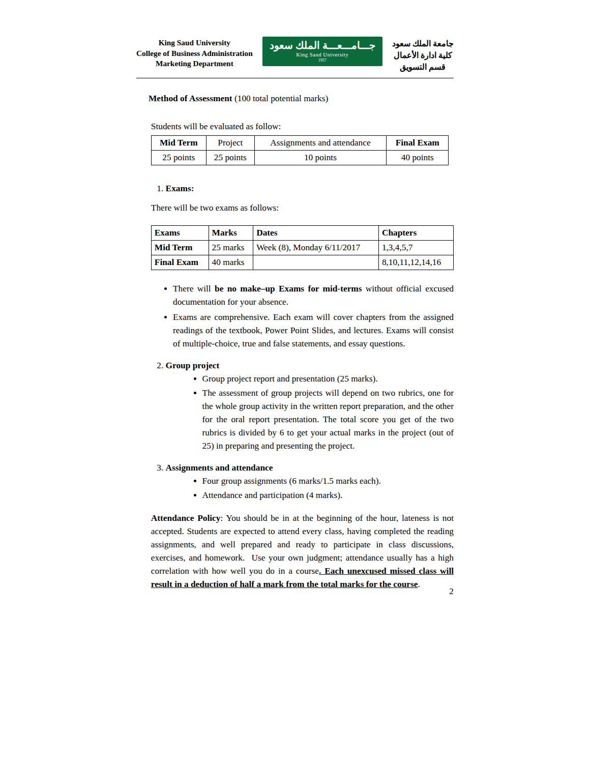King Saud University
College of Business Administration
Marketing Department
جـــامـــعـــة الملك سعود
King Saud University
1957
جامعة الملك سعود
كلية ادارة الأعمال
قسم التسويق
Method of Assessment (100 total potential marks)
Students will be evaluated as follow:
| Mid Term | Project | Assignments and attendance | Final Exam |
| --- | --- | --- | --- |
| 25 points | 25 points | 10 points | 40 points |
Exams:
There will be two exams as follows:
| Exams | Marks | Dates | Chapters |
| --- | --- | --- | --- |
| Mid Term | 25 marks | Week (8), Monday 6/11/2017 | 1,3,4,5,7 |
| Final Exam | 40 marks | | 8,10,11,12,14,16 |
There will be no make–up Exams for mid-terms without official excused documentation for your absence.
Exams are comprehensive. Each exam will cover chapters from the assigned readings of the textbook, Power Point Slides, and lectures. Exams will consist of multiple-choice, true and false statements, and essay questions.
Group project
Group project report and presentation (25 marks).
The assessment of group projects will depend on two rubrics, one for the whole group activity in the written report preparation, and the other for the oral report presentation. The total score you get of the two rubrics is divided by 6 to get your actual marks in the project (out of 25) in preparing and presenting the project.
Assignments and attendance
Four group assignments (6 marks/1.5 marks each).
Attendance and participation (4 marks).
Attendance Policy: You should be in at the beginning of the hour, lateness is not accepted. Students are expected to attend every class, having completed the reading assignments, and well prepared and ready to participate in class discussions, exercises, and homework. Use your own judgment; attendance usually has a high correlation with how well you do in a course. Each unexcused missed class will result in a deduction of half a mark from the total marks for the course.
2